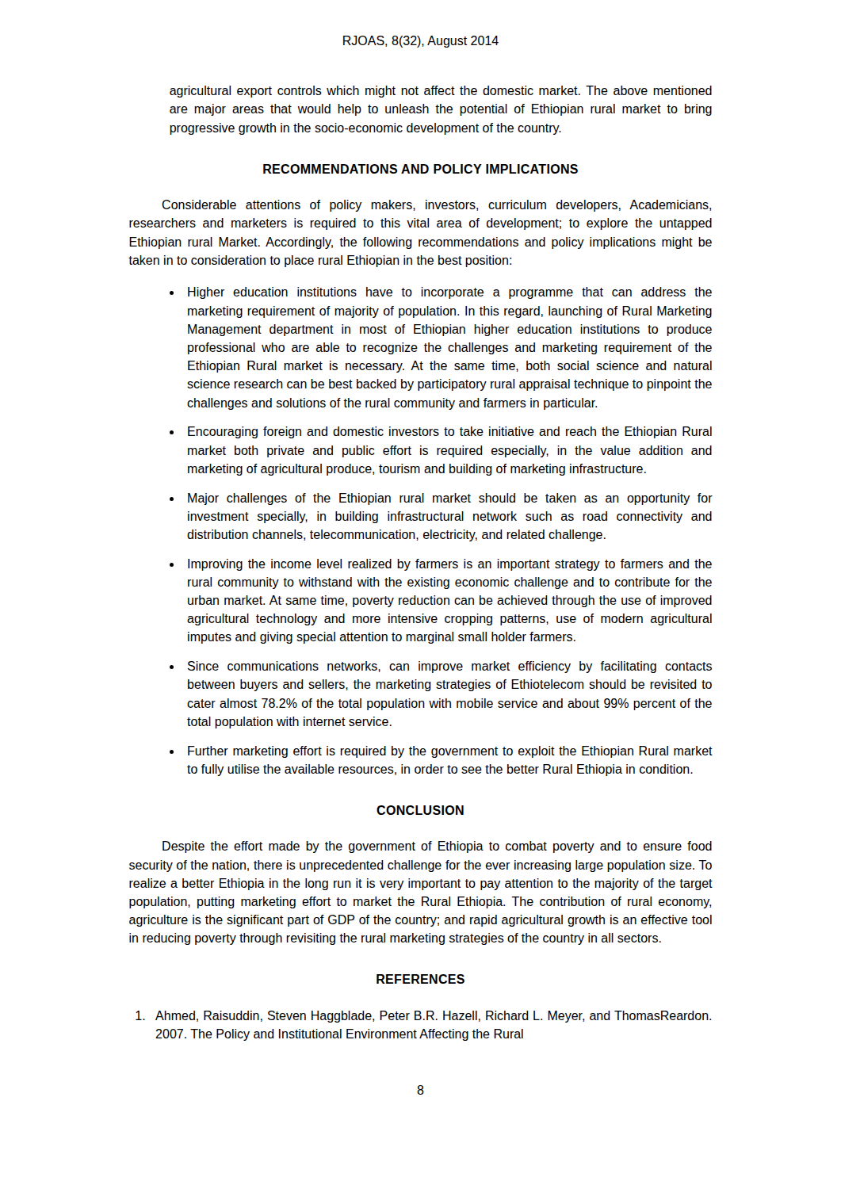RJOAS, 8(32), August 2014
agricultural export controls which might not affect the domestic market. The above mentioned are major areas that would help to unleash the potential of Ethiopian rural market to bring progressive growth in the socio-economic development of the country.
Recommendations and Policy Implications
Considerable attentions of policy makers, investors, curriculum developers, Academicians, researchers and marketers is required to this vital area of development; to explore the untapped Ethiopian rural Market. Accordingly, the following recommendations and policy implications might be taken in to consideration to place rural Ethiopian in the best position:
Higher education institutions have to incorporate a programme that can address the marketing requirement of majority of population. In this regard, launching of Rural Marketing Management department in most of Ethiopian higher education institutions to produce professional who are able to recognize the challenges and marketing requirement of the Ethiopian Rural market is necessary. At the same time, both social science and natural science research can be best backed by participatory rural appraisal technique to pinpoint the challenges and solutions of the rural community and farmers in particular.
Encouraging foreign and domestic investors to take initiative and reach the Ethiopian Rural market both private and public effort is required especially, in the value addition and marketing of agricultural produce, tourism and building of marketing infrastructure.
Major challenges of the Ethiopian rural market should be taken as an opportunity for investment specially, in building infrastructural network such as road connectivity and distribution channels, telecommunication, electricity, and related challenge.
Improving the income level realized by farmers is an important strategy to farmers and the rural community to withstand with the existing economic challenge and to contribute for the urban market. At same time, poverty reduction can be achieved through the use of improved agricultural technology and more intensive cropping patterns, use of modern agricultural imputes and giving special attention to marginal small holder farmers.
Since communications networks, can improve market efficiency by facilitating contacts between buyers and sellers, the marketing strategies of Ethiotelecom should be revisited to cater almost 78.2% of the total population with mobile service and about 99% percent of the total population with internet service.
Further marketing effort is required by the government to exploit the Ethiopian Rural market to fully utilise the available resources, in order to see the better Rural Ethiopia in condition.
Conclusion
Despite the effort made by the government of Ethiopia to combat poverty and to ensure food security of the nation, there is unprecedented challenge for the ever increasing large population size. To realize a better Ethiopia in the long run it is very important to pay attention to the majority of the target population, putting marketing effort to market the Rural Ethiopia. The contribution of rural economy, agriculture is the significant part of GDP of the country; and rapid agricultural growth is an effective tool in reducing poverty through revisiting the rural marketing strategies of the country in all sectors.
References
Ahmed, Raisuddin, Steven Haggblade, Peter B.R. Hazell, Richard L. Meyer, and ThomasReardon. 2007. The Policy and Institutional Environment Affecting the Rural
8